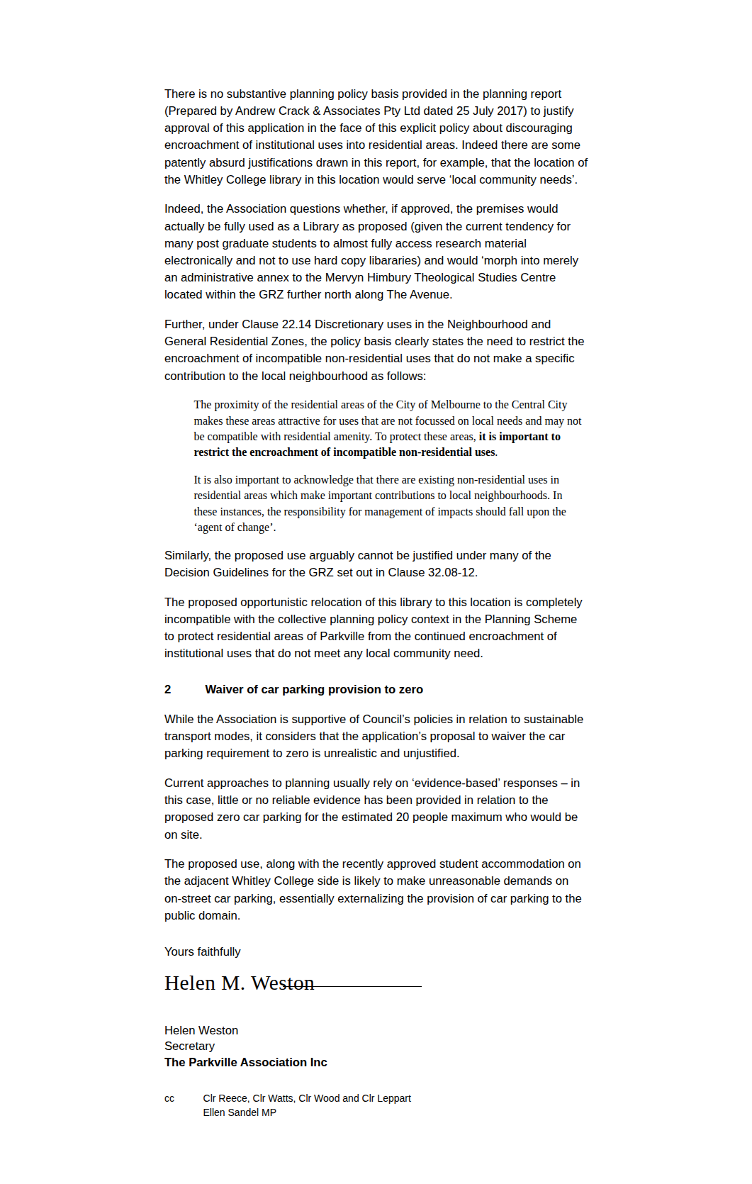There is no substantive planning policy basis provided in the planning report (Prepared by Andrew Crack & Associates Pty Ltd dated 25 July 2017) to justify approval of this application in the face of this explicit policy about discouraging encroachment of institutional uses into residential areas. Indeed there are some patently absurd justifications drawn in this report, for example, that the location of the Whitley College library in this location would serve ‘local community needs’.
Indeed, the Association questions whether, if approved, the premises would actually be fully used as a Library as proposed (given the current tendency for many post graduate students to almost fully access research material electronically and not to use hard copy libararies) and would ‘morph into merely an administrative annex to the Mervyn Himbury Theological Studies Centre located within the GRZ further north along The Avenue.
Further, under Clause 22.14 Discretionary uses in the Neighbourhood and General Residential Zones, the policy basis clearly states the need to restrict the encroachment of incompatible non-residential uses that do not make a specific contribution to the local neighbourhood as follows:
The proximity of the residential areas of the City of Melbourne to the Central City makes these areas attractive for uses that are not focussed on local needs and may not be compatible with residential amenity. To protect these areas, it is important to restrict the encroachment of incompatible non-residential uses.
It is also important to acknowledge that there are existing non-residential uses in residential areas which make important contributions to local neighbourhoods. In these instances, the responsibility for management of impacts should fall upon the ‘agent of change’.
Similarly, the proposed use arguably cannot be justified under many of the Decision Guidelines for the GRZ set out in Clause 32.08-12.
The proposed opportunistic relocation of this library to this location is completely incompatible with the collective planning policy context in the Planning Scheme to protect residential areas of Parkville from the continued encroachment of institutional uses that do not meet any local community need.
2 Waiver of car parking provision to zero
While the Association is supportive of Council’s policies in relation to sustainable transport modes, it considers that the application’s proposal to waiver the car parking requirement to zero is unrealistic and unjustified.
Current approaches to planning usually rely on ‘evidence-based’ responses – in this case, little or no reliable evidence has been provided in relation to the proposed zero car parking for the estimated 20 people maximum who would be on site.
The proposed use, along with the recently approved student accommodation on the adjacent Whitley College side is likely to make unreasonable demands on on-street car parking, essentially externalizing the provision of car parking to the public domain.
Yours faithfully
Helen M. Weston
Helen Weston
Secretary
The Parkville Association Inc
cc Clr Reece, Clr Watts, Clr Wood and Clr Leppart
Ellen Sandel MP